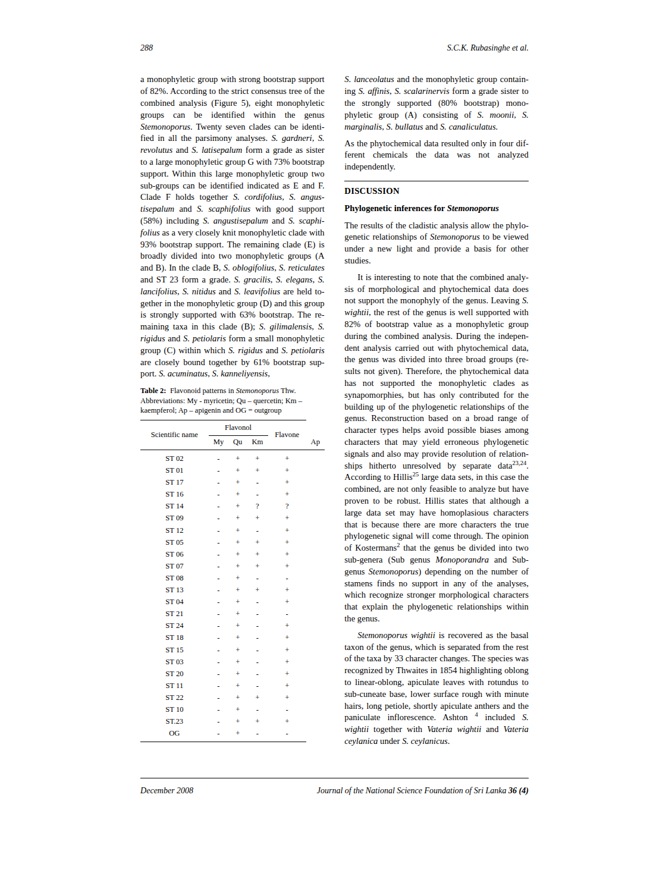288 S.C.K. Rubasinghe et al.
a monophyletic group with strong bootstrap support of 82%. According to the strict consensus tree of the combined analysis (Figure 5), eight monophyletic groups can be identified within the genus Stemonoporus. Twenty seven clades can be identified in all the parsimony analyses. S. gardneri, S. revolutus and S. latisepalum form a grade as sister to a large monophyletic group G with 73% bootstrap support. Within this large monophyletic group two sub-groups can be identified indicated as E and F. Clade F holds together S. cordifolius, S. angustisepalum and S. scaphifolius with good support (58%) including S. angustisepalum and S. scaphifolius as a very closely knit monophyletic clade with 93% bootstrap support. The remaining clade (E) is broadly divided into two monophyletic groups (A and B). In the clade B, S. oblogifolius, S. reticulates and ST 23 form a grade. S. gracilis, S. elegans, S. lancifolius, S. nitidus and S. leavifolius are held together in the monophyletic group (D) and this group is strongly supported with 63% bootstrap. The remaining taxa in this clade (B); S. gilimalensis, S. rigidus and S. petiolaris form a small monophyletic group (C) within which S. rigidus and S. petiolaris are closely bound together by 61% bootstrap support. S. acuminatus, S. kanneliyensis,
Table 2: Flavonoid patterns in Stemonoporus Thw. Abbreviations: My - myricetin; Qu – quercetin; Km – kaempferol; Ap – apigenin and OG = outgroup
| Scientific name | Flavonol | Flavone |
| --- | --- | --- |
| My | Qu | Km | Ap |
| ST 02 | - | + | + | + |
| ST 01 | - | + | + | + |
| ST 17 | - | + | - | + |
| ST 16 | - | + | - | + |
| ST 14 | - | + | ? | ? |
| ST 09 | - | + | + | + |
| ST 12 | - | + | - | + |
| ST 05 | - | + | + | + |
| ST 06 | - | + | + | + |
| ST 07 | - | + | + | + |
| ST 08 | - | + | - | - |
| ST 13 | - | + | + | + |
| ST 04 | - | + | - | + |
| ST 21 | - | + | - | - |
| ST 24 | - | + | - | + |
| ST 18 | - | + | - | + |
| ST 15 | - | + | - | + |
| ST 03 | - | + | - | + |
| ST 20 | - | + | - | + |
| ST 11 | - | + | - | + |
| ST 22 | - | + | + | + |
| ST 10 | - | + | - | - |
| ST.23 | - | + | + | + |
| OG | - | + | - | - |
S. lanceolatus and the monophyletic group containing S. affinis, S. scalarinervis form a grade sister to the strongly supported (80% bootstrap) monophyletic group (A) consisting of S. moonii, S. marginalis, S. bullatus and S. canaliculatus.
As the phytochemical data resulted only in four different chemicals the data was not analyzed independently.
Discussion
Phylogenetic inferences for Stemonoporus
The results of the cladistic analysis allow the phylogenetic relationships of Stemonoporus to be viewed under a new light and provide a basis for other studies.
It is interesting to note that the combined analysis of morphological and phytochemical data does not support the monophyly of the genus. Leaving S. wightii, the rest of the genus is well supported with 82% of bootstrap value as a monophyletic group during the combined analysis. During the independent analysis carried out with phytochemical data, the genus was divided into three broad groups (results not given). Therefore, the phytochemical data has not supported the monophyletic clades as synapomorphies, but has only contributed for the building up of the phylogenetic relationships of the genus. Reconstruction based on a broad range of character types helps avoid possible biases among characters that may yield erroneous phylogenetic signals and also may provide resolution of relationships hitherto unresolved by separate data23,24. According to Hillis25 large data sets, in this case the combined, are not only feasible to analyze but have proven to be robust. Hillis states that although a large data set may have homoplasious characters that is because there are more characters the true phylogenetic signal will come through. The opinion of Kostermans2 that the genus be divided into two sub-genera (Sub genus Monoporandra and Sub-genus Stemonoporus) depending on the number of stamens finds no support in any of the analyses, which recognize stronger morphological characters that explain the phylogenetic relationships within the genus.
Stemonoporus wightii is recovered as the basal taxon of the genus, which is separated from the rest of the taxa by 33 character changes. The species was recognized by Thwaites in 1854 highlighting oblong to linear-oblong, apiculate leaves with rotundus to sub-cuneate base, lower surface rough with minute hairs, long petiole, shortly apiculate anthers and the paniculate inflorescence. Ashton 4 included S. wightii together with Vateria wightii and Vateria ceylanica under S. ceylanicus.
December 2008 Journal of the National Science Foundation of Sri Lanka 36 (4)